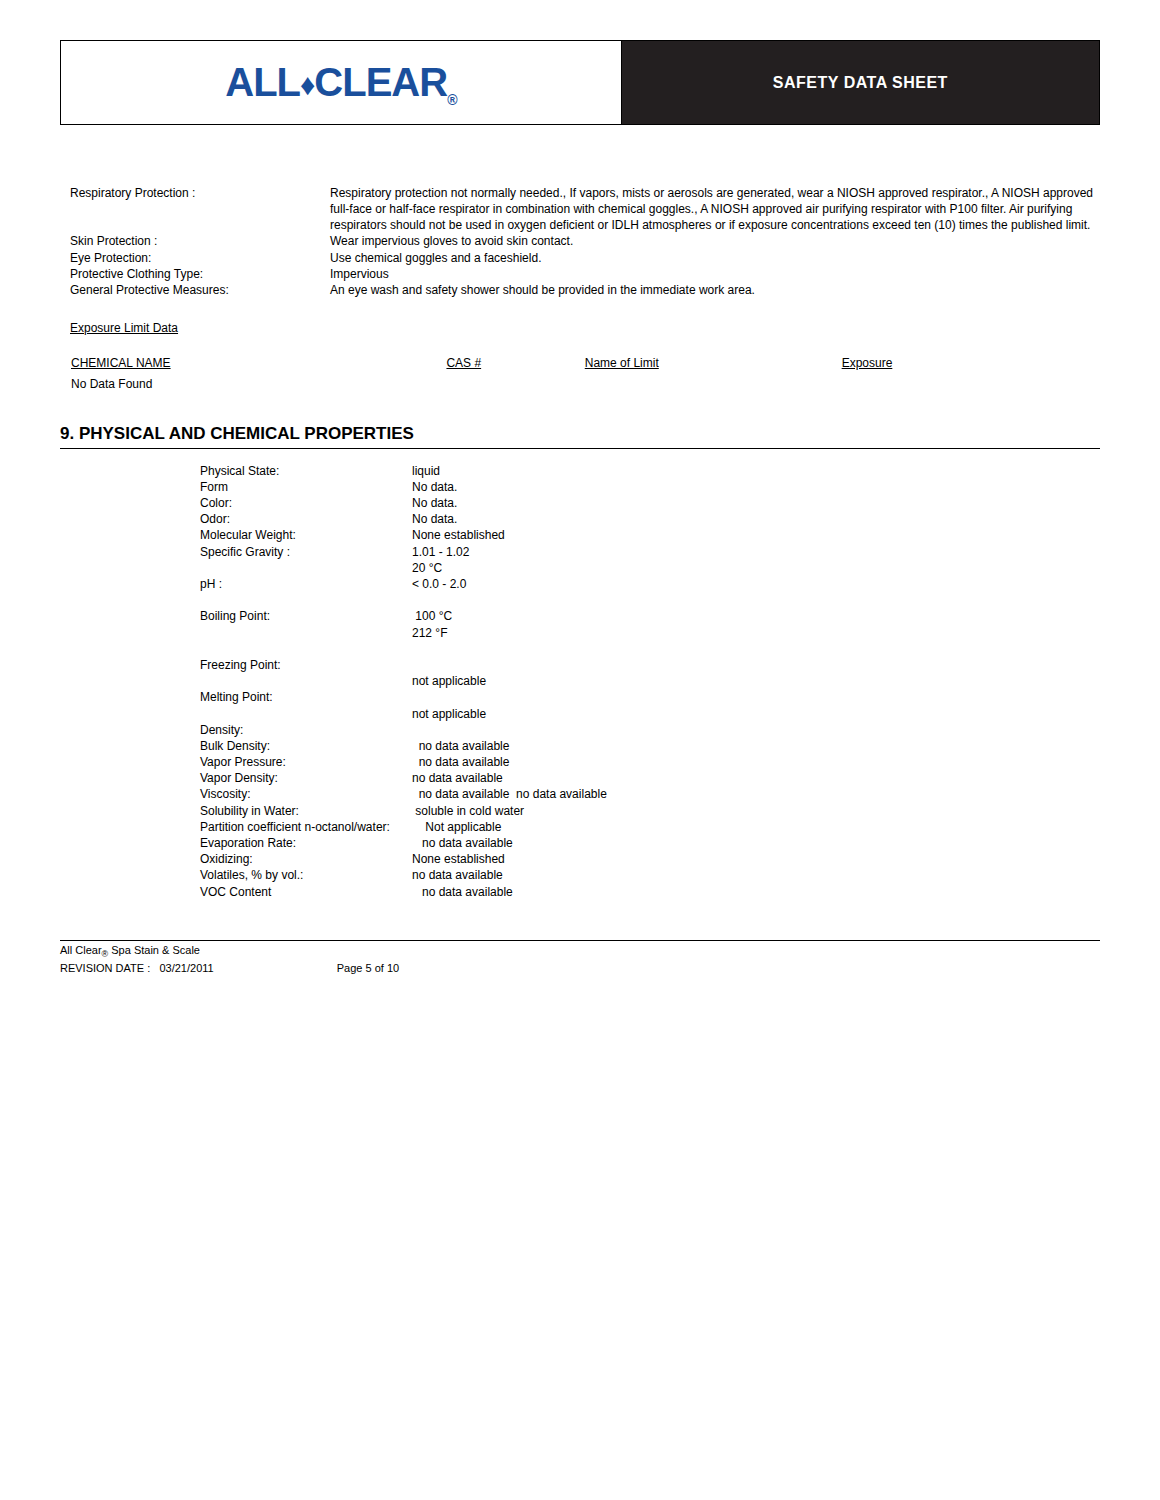ALL♦CLEAR®
SAFETY DATA SHEET
| Respiratory Protection : | Respiratory protection not normally needed., If vapors, mists or aerosols are generated, wear a NIOSH approved respirator., A NIOSH approved full-face or half-face respirator in combination with chemical goggles., A NIOSH approved air purifying respirator with P100 filter. Air purifying respirators should not be used in oxygen deficient or IDLH atmospheres or if exposure concentrations exceed ten (10) times the published limit. |
| Skin Protection : | Wear impervious gloves to avoid skin contact. |
| Eye Protection: | Use chemical goggles and a faceshield. |
| Protective Clothing Type: | Impervious |
| General Protective Measures: | An eye wash and safety shower should be provided in the immediate work area. |
Exposure Limit Data
| CHEMICAL NAME | CAS # | Name of Limit | Exposure |
| --- | --- | --- | --- |
| No Data Found | | | |
9. PHYSICAL AND CHEMICAL PROPERTIES
| Physical State: | liquid |
| Form | No data. |
| Color: | No data. |
| Odor: | No data. |
| Molecular Weight: | None established |
| Specific Gravity : | 1.01 - 1.02 |
| | 20 °C |
| pH : | < 0.0 - 2.0 |
| Boiling Point: | 100 °C |
| | 212 °F |
| Freezing Point: | |
| | not applicable |
| Melting Point: | |
| | not applicable |
| Density: | |
| Bulk Density: | no data available |
| Vapor Pressure: | no data available |
| Vapor Density: | no data available |
| Viscosity: | no data available no data available |
| Solubility in Water: | soluble in cold water |
| Partition coefficient n-octanol/water: | Not applicable |
| Evaporation Rate: | no data available |
| Oxidizing: | None established |
| Volatiles, % by vol.: | no data available |
| VOC Content | no data available |
All Clear® Spa Stain & Scale
REVISION DATE : 03/21/2011 Page 5 of 10